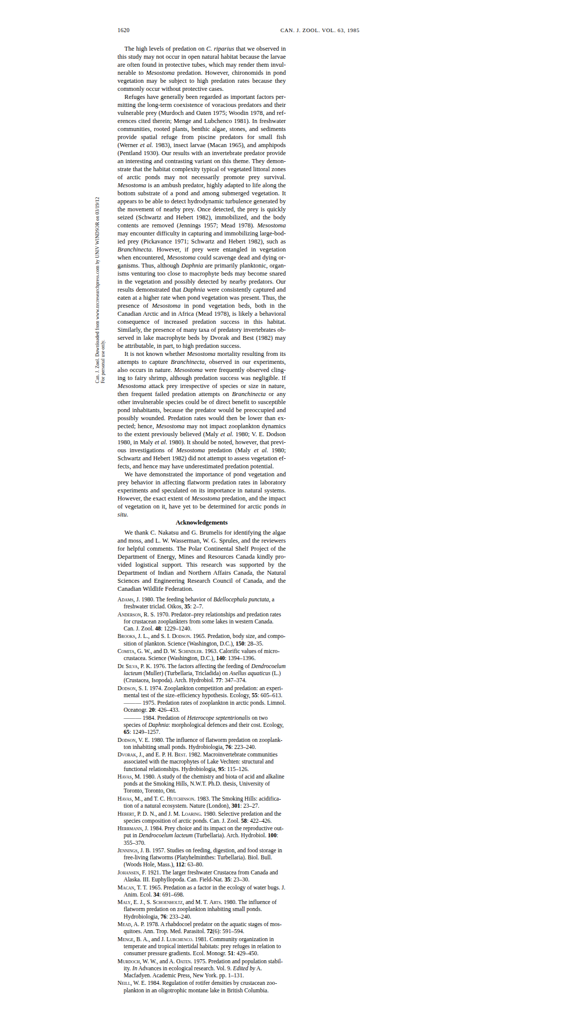1620
Can. J. Zool. Vol. 63, 1985
Can. J. Zool. Downloaded from www.nrcresearchpress.com by UNIV WINDSOR on 03/19/12 For personal use only.
The high levels of predation on C. riparius that we observed in this study may not occur in open natural habitat because the larvae are often found in protective tubes, which may render them invulnerable to Mesostoma predation. However, chironomids in pond vegetation may be subject to high predation rates because they commonly occur without protective cases.
Refuges have generally been regarded as important factors permitting the long-term coexistence of voracious predators and their vulnerable prey (Murdoch and Oaten 1975; Woodin 1978, and references cited therein; Menge and Lubchenco 1981). In freshwater communities, rooted plants, benthic algae, stones, and sediments provide spatial refuge from piscine predators for small fish (Werner et al. 1983), insect larvae (Macan 1965), and amphipods (Pentland 1930). Our results with an invertebrate predator provide an interesting and contrasting variant on this theme. They demonstrate that the habitat complexity typical of vegetated littoral zones of arctic ponds may not necessarily promote prey survival. Mesostoma is an ambush predator, highly adapted to life along the bottom substrate of a pond and among submerged vegetation. It appears to be able to detect hydrodynamic turbulence generated by the movement of nearby prey. Once detected, the prey is quickly seized (Schwartz and Hebert 1982), immobilized, and the body contents are removed (Jennings 1957; Mead 1978). Mesostoma may encounter difficulty in capturing and immobilizing large-bodied prey (Pickavance 1971; Schwartz and Hebert 1982), such as Branchinecta. However, if prey were entangled in vegetation when encountered, Mesostoma could scavenge dead and dying organisms. Thus, although Daphnia are primarily planktonic, organisms venturing too close to macrophyte beds may become snared in the vegetation and possibly detected by nearby predators. Our results demonstrated that Daphnia were consistently captured and eaten at a higher rate when pond vegetation was present. Thus, the presence of Mesostoma in pond vegetation beds, both in the Canadian Arctic and in Africa (Mead 1978), is likely a behavioral consequence of increased predation success in this habitat. Similarly, the presence of many taxa of predatory invertebrates observed in lake macrophyte beds by Dvorak and Best (1982) may be attributable, in part, to high predation success.
It is not known whether Mesostoma mortality resulting from its attempts to capture Branchinecta, observed in our experiments, also occurs in nature. Mesostoma were frequently observed clinging to fairy shrimp, although predation success was negligible. If Mesostoma attack prey irrespective of species or size in nature, then frequent failed predation attempts on Branchinecta or any other invulnerable species could be of direct benefit to susceptible pond inhabitants, because the predator would be preoccupied and possibly wounded. Predation rates would then be lower than expected; hence, Mesostoma may not impact zooplankton dynamics to the extent previously believed (Maly et al. 1980; V. E. Dodson 1980, in Maly et al. 1980). It should be noted, however, that previous investigations of Mesostoma predation (Maly et al. 1980; Schwartz and Hebert 1982) did not attempt to assess vegetation effects, and hence may have underestimated predation potential.
We have demonstrated the importance of pond vegetation and prey behavior in affecting flatworm predation rates in laboratory experiments and speculated on its importance in natural systems. However, the exact extent of Mesostoma predation, and the impact of vegetation on it, have yet to be determined for arctic ponds in situ.
Acknowledgements
We thank C. Nakatsu and G. Brumelis for identifying the algae and moss, and L. W. Wasserman, W. G. Sprules, and the reviewers for helpful comments. The Polar Continental Shelf Project of the Department of Energy, Mines and Resources Canada kindly provided logistical support. This research was supported by the Department of Indian and Northern Affairs Canada, the Natural Sciences and Engineering Research Council of Canada, and the Canadian Wildlife Federation.
Adams, J. 1980. The feeding behavior of Bdellocephala punctata, a freshwater triclad. Oikos, 35: 2–7.
Anderson, R. S. 1970. Predator–prey relationships and predation rates for crustacean zooplankters from some lakes in western Canada. Can. J. Zool. 48: 1229–1240.
Brooks, J. L., and S. I. Dodson. 1965. Predation, body size, and composition of plankton. Science (Washington, D.C.), 150: 28–35.
Comita, G. W., and D. W. Schindler. 1963. Calorific values of microcrustacea. Science (Washington, D.C.), 140: 1394–1396.
De Silva, P. K. 1976. The factors affecting the feeding of Dendrocoelum lacteum (Muller) (Turbellaria, Tricladida) on Asellus aquaticus (L.) (Crustacea, Isopoda). Arch. Hydrobiol. 77: 347–374.
Dodson, S. I. 1974. Zooplankton competition and predation: an experimental test of the size–efficiency hypothesis. Ecology, 55: 605–613.
——— 1975. Predation rates of zooplankton in arctic ponds. Limnol. Oceanogr. 20: 426–433.
——— 1984. Predation of Heterocope septentrionalis on two species of Daphnia: morphological defences and their cost. Ecology, 65: 1249–1257.
Dodson, V. E. 1980. The influence of flatworm predation on zooplankton inhabiting small ponds. Hydrobiologia, 76: 223–240.
Dvorak, J., and E. P. H. Best. 1982. Macroinvertebrate communities associated with the macrophytes of Lake Vechten: structural and functional relationships. Hydrobiologia, 95: 115–126.
Havas, M. 1980. A study of the chemistry and biota of acid and alkaline ponds at the Smoking Hills, N.W.T. Ph.D. thesis, University of Toronto, Toronto, Ont.
Havas, M., and T. C. Hutchinson. 1983. The Smoking Hills: acidification of a natural ecosystem. Nature (London), 301: 23–27.
Hebert, P. D. N., and J. M. Loaring. 1980. Selective predation and the species composition of arctic ponds. Can. J. Zool. 58: 422–426.
Herrmann, J. 1984. Prey choice and its impact on the reproductive output in Dendrocoelum lacteum (Turbellaria). Arch. Hydrobiol. 100: 355–370.
Jennings, J. B. 1957. Studies on feeding, digestion, and food storage in free-living flatworms (Platyhelminthes: Turbellaria). Biol. Bull. (Woods Hole, Mass.), 112: 63–80.
Johansen, F. 1921. The larger freshwater Crustacea from Canada and Alaska. III. Euphyllopoda. Can. Field-Nat. 35: 23–30.
Macan, T. T. 1965. Predation as a factor in the ecology of water bugs. J. Anim. Ecol. 34: 691–698.
Maly, E. J., S. Schoenholtz, and M. T. Arts. 1980. The influence of flatworm predation on zooplankton inhabiting small ponds. Hydrobiologia, 76: 233–240.
Mead, A. P. 1978. A rhabdocoel predator on the aquatic stages of mosquitoes. Ann. Trop. Med. Parasitol. 72(6): 591–594.
Menge, B. A., and J. Lubchenco. 1981. Community organization in temperate and tropical intertidal habitats: prey refuges in relation to consumer pressure gradients. Ecol. Monogr. 51: 429–450.
Murdoch, W. W., and A. Oaten. 1975. Predation and population stability. In Advances in ecological research. Vol. 9. Edited by A. Macfadyen. Academic Press, New York. pp. 1–131.
Neill, W. E. 1984. Regulation of rotifer densities by crustacean zooplankton in an oligotrophic montane lake in British Columbia.